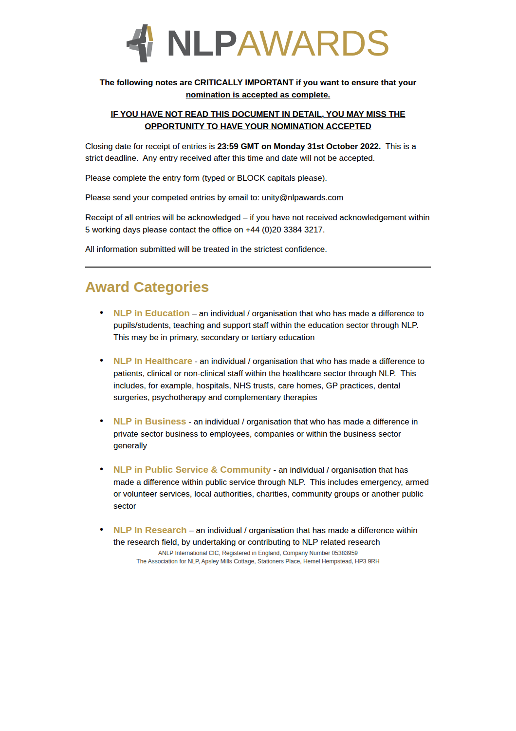NLP AWARDS
The following notes are CRITICALLY IMPORTANT if you want to ensure that your nomination is accepted as complete.
IF YOU HAVE NOT READ THIS DOCUMENT IN DETAIL, YOU MAY MISS THE OPPORTUNITY TO HAVE YOUR NOMINATION ACCEPTED
Closing date for receipt of entries is 23:59 GMT on Monday 31st October 2022. This is a strict deadline. Any entry received after this time and date will not be accepted.
Please complete the entry form (typed or BLOCK capitals please).
Please send your competed entries by email to: unity@nlpawards.com
Receipt of all entries will be acknowledged – if you have not received acknowledgement within 5 working days please contact the office on +44 (0)20 3384 3217.
All information submitted will be treated in the strictest confidence.
Award Categories
NLP in Education – an individual / organisation that who has made a difference to pupils/students, teaching and support staff within the education sector through NLP. This may be in primary, secondary or tertiary education
NLP in Healthcare - an individual / organisation that who has made a difference to patients, clinical or non-clinical staff within the healthcare sector through NLP. This includes, for example, hospitals, NHS trusts, care homes, GP practices, dental surgeries, psychotherapy and complementary therapies
NLP in Business - an individual / organisation that who has made a difference in private sector business to employees, companies or within the business sector generally
NLP in Public Service & Community - an individual / organisation that has made a difference within public service through NLP. This includes emergency, armed or volunteer services, local authorities, charities, community groups or another public sector
NLP in Research – an individual / organisation that has made a difference within the research field, by undertaking or contributing to NLP related research
ANLP International CIC, Registered in England, Company Number 05383959
The Association for NLP, Apsley Mills Cottage, Stationers Place, Hemel Hempstead, HP3 9RH